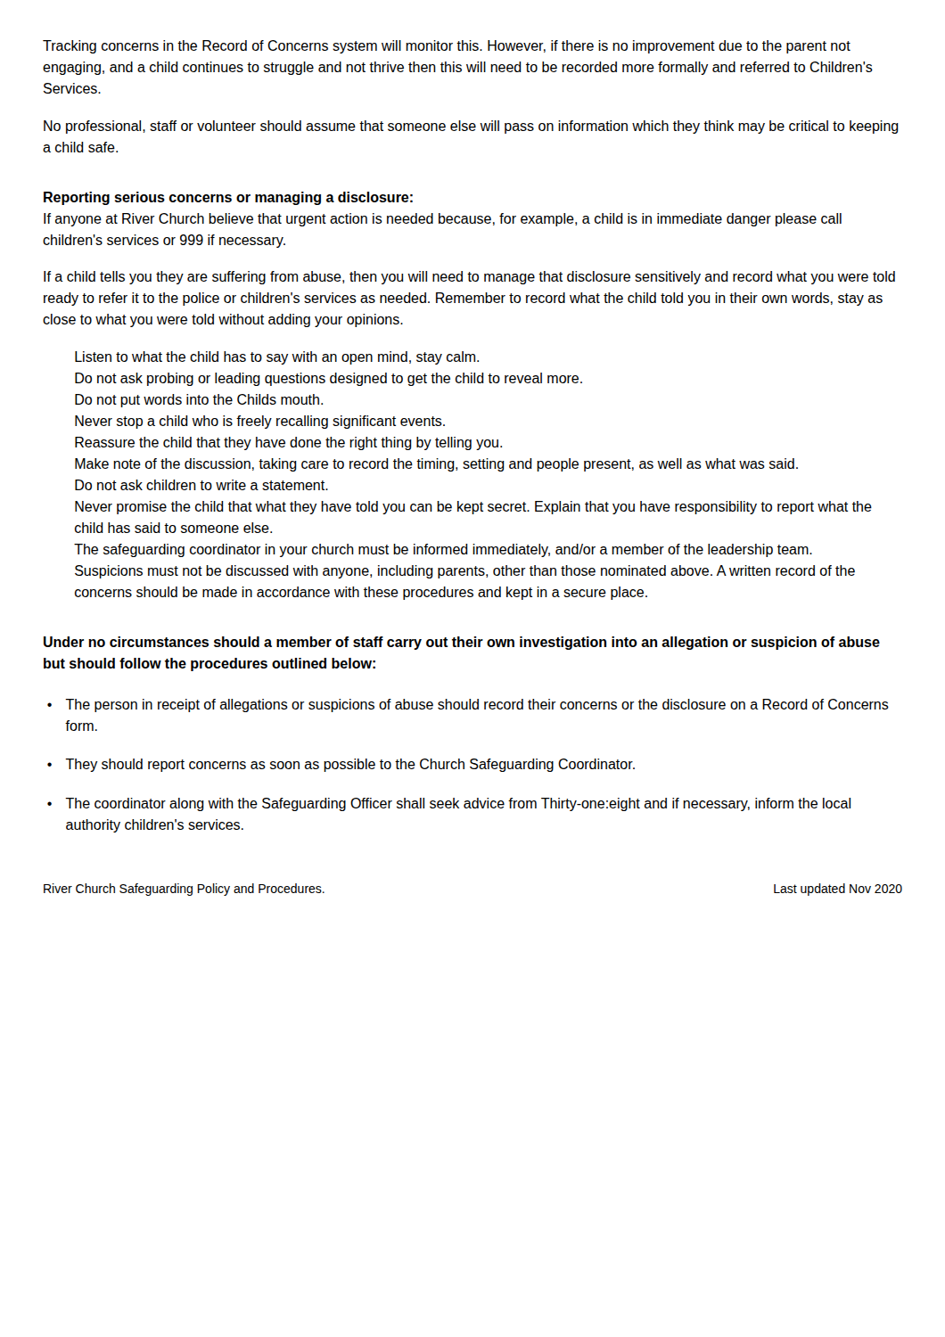Tracking concerns in the Record of Concerns system will monitor this. However, if there is no improvement due to the parent not engaging, and a child continues to struggle and not thrive then this will need to be recorded more formally and referred to Children's Services.
No professional, staff or volunteer should assume that someone else will pass on information which they think may be critical to keeping a child safe.
Reporting serious concerns or managing a disclosure:
If anyone at River Church believe that urgent action is needed because, for example, a child is in immediate danger please call children's services or 999 if necessary.
If a child tells you they are suffering from abuse, then you will need to manage that disclosure sensitively and record what you were told ready to refer it to the police or children's services as needed. Remember to record what the child told you in their own words, stay as close to what you were told without adding your opinions.
Listen to what the child has to say with an open mind, stay calm.
Do not ask probing or leading questions designed to get the child to reveal more.
Do not put words into the Childs mouth.
Never stop a child who is freely recalling significant events.
Reassure the child that they have done the right thing by telling you.
Make note of the discussion, taking care to record the timing, setting and people present, as well as what was said.
Do not ask children to write a statement.
Never promise the child that what they have told you can be kept secret. Explain that you have responsibility to report what the child has said to someone else.
The safeguarding coordinator in your church must be informed immediately, and/or a member of the leadership team.
Suspicions must not be discussed with anyone, including parents, other than those nominated above. A written record of the concerns should be made in accordance with these procedures and kept in a secure place.
Under no circumstances should a member of staff carry out their own investigation into an allegation or suspicion of abuse but should follow the procedures outlined below:
The person in receipt of allegations or suspicions of abuse should record their concerns or the disclosure on a Record of Concerns form.
They should report concerns as soon as possible to the Church Safeguarding Coordinator.
The coordinator along with the Safeguarding Officer shall seek advice from Thirty-one:eight and if necessary, inform the local authority children's services.
River Church Safeguarding Policy and Procedures. Last updated Nov 2020